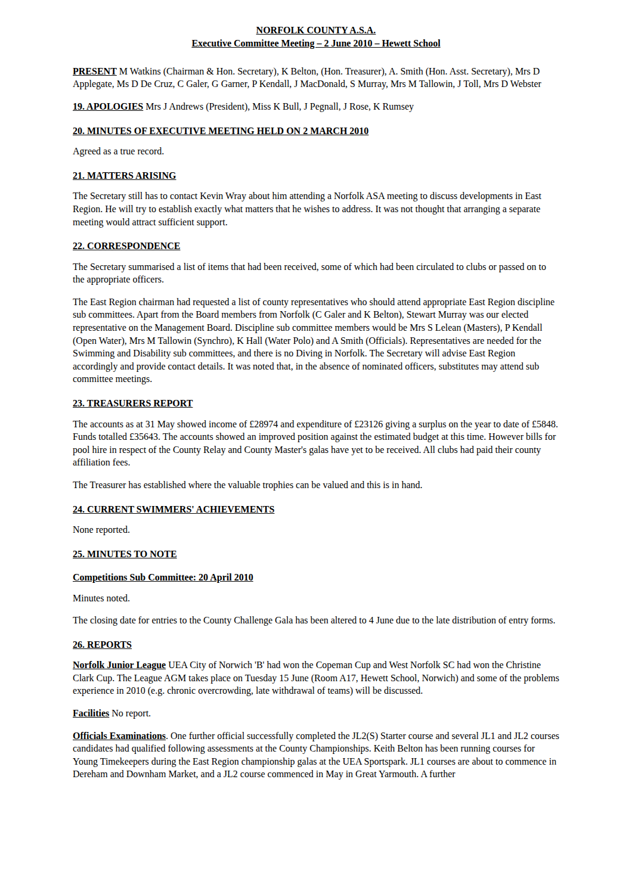NORFOLK COUNTY A.S.A.
Executive Committee Meeting – 2 June 2010 – Hewett School
PRESENT M Watkins (Chairman & Hon. Secretary), K Belton, (Hon. Treasurer), A. Smith (Hon. Asst. Secretary), Mrs D Applegate, Ms D De Cruz, C Galer, G Garner, P Kendall, J MacDonald, S Murray, Mrs M Tallowin, J Toll, Mrs D Webster
19. APOLOGIES Mrs J Andrews (President), Miss K Bull, J Pegnall, J Rose, K Rumsey
20. MINUTES OF EXECUTIVE MEETING HELD ON 2 MARCH 2010
Agreed as a true record.
21. MATTERS ARISING
The Secretary still has to contact Kevin Wray about him attending a Norfolk ASA meeting to discuss developments in East Region. He will try to establish exactly what matters that he wishes to address. It was not thought that arranging a separate meeting would attract sufficient support.
22. CORRESPONDENCE
The Secretary summarised a list of items that had been received, some of which had been circulated to clubs or passed on to the appropriate officers.
The East Region chairman had requested a list of county representatives who should attend appropriate East Region discipline sub committees. Apart from the Board members from Norfolk (C Galer and K Belton), Stewart Murray was our elected representative on the Management Board. Discipline sub committee members would be Mrs S Lelean (Masters), P Kendall (Open Water), Mrs M Tallowin (Synchro), K Hall (Water Polo) and A Smith (Officials). Representatives are needed for the Swimming and Disability sub committees, and there is no Diving in Norfolk. The Secretary will advise East Region accordingly and provide contact details. It was noted that, in the absence of nominated officers, substitutes may attend sub committee meetings.
23. TREASURERS REPORT
The accounts as at 31 May showed income of £28974 and expenditure of £23126 giving a surplus on the year to date of £5848. Funds totalled £35643. The accounts showed an improved position against the estimated budget at this time. However bills for pool hire in respect of the County Relay and County Master's galas have yet to be received. All clubs had paid their county affiliation fees.
The Treasurer has established where the valuable trophies can be valued and this is in hand.
24. CURRENT SWIMMERS' ACHIEVEMENTS
None reported.
25. MINUTES TO NOTE
Competitions Sub Committee: 20 April 2010
Minutes noted.
The closing date for entries to the County Challenge Gala has been altered to 4 June due to the late distribution of entry forms.
26. REPORTS
Norfolk Junior League UEA City of Norwich 'B' had won the Copeman Cup and West Norfolk SC had won the Christine Clark Cup. The League AGM takes place on Tuesday 15 June (Room A17, Hewett School, Norwich) and some of the problems experience in 2010 (e.g. chronic overcrowding, late withdrawal of teams) will be discussed.
Facilities No report.
Officials Examinations. One further official successfully completed the JL2(S) Starter course and several JL1 and JL2 courses candidates had qualified following assessments at the County Championships. Keith Belton has been running courses for Young Timekeepers during the East Region championship galas at the UEA Sportspark. JL1 courses are about to commence in Dereham and Downham Market, and a JL2 course commenced in May in Great Yarmouth. A further